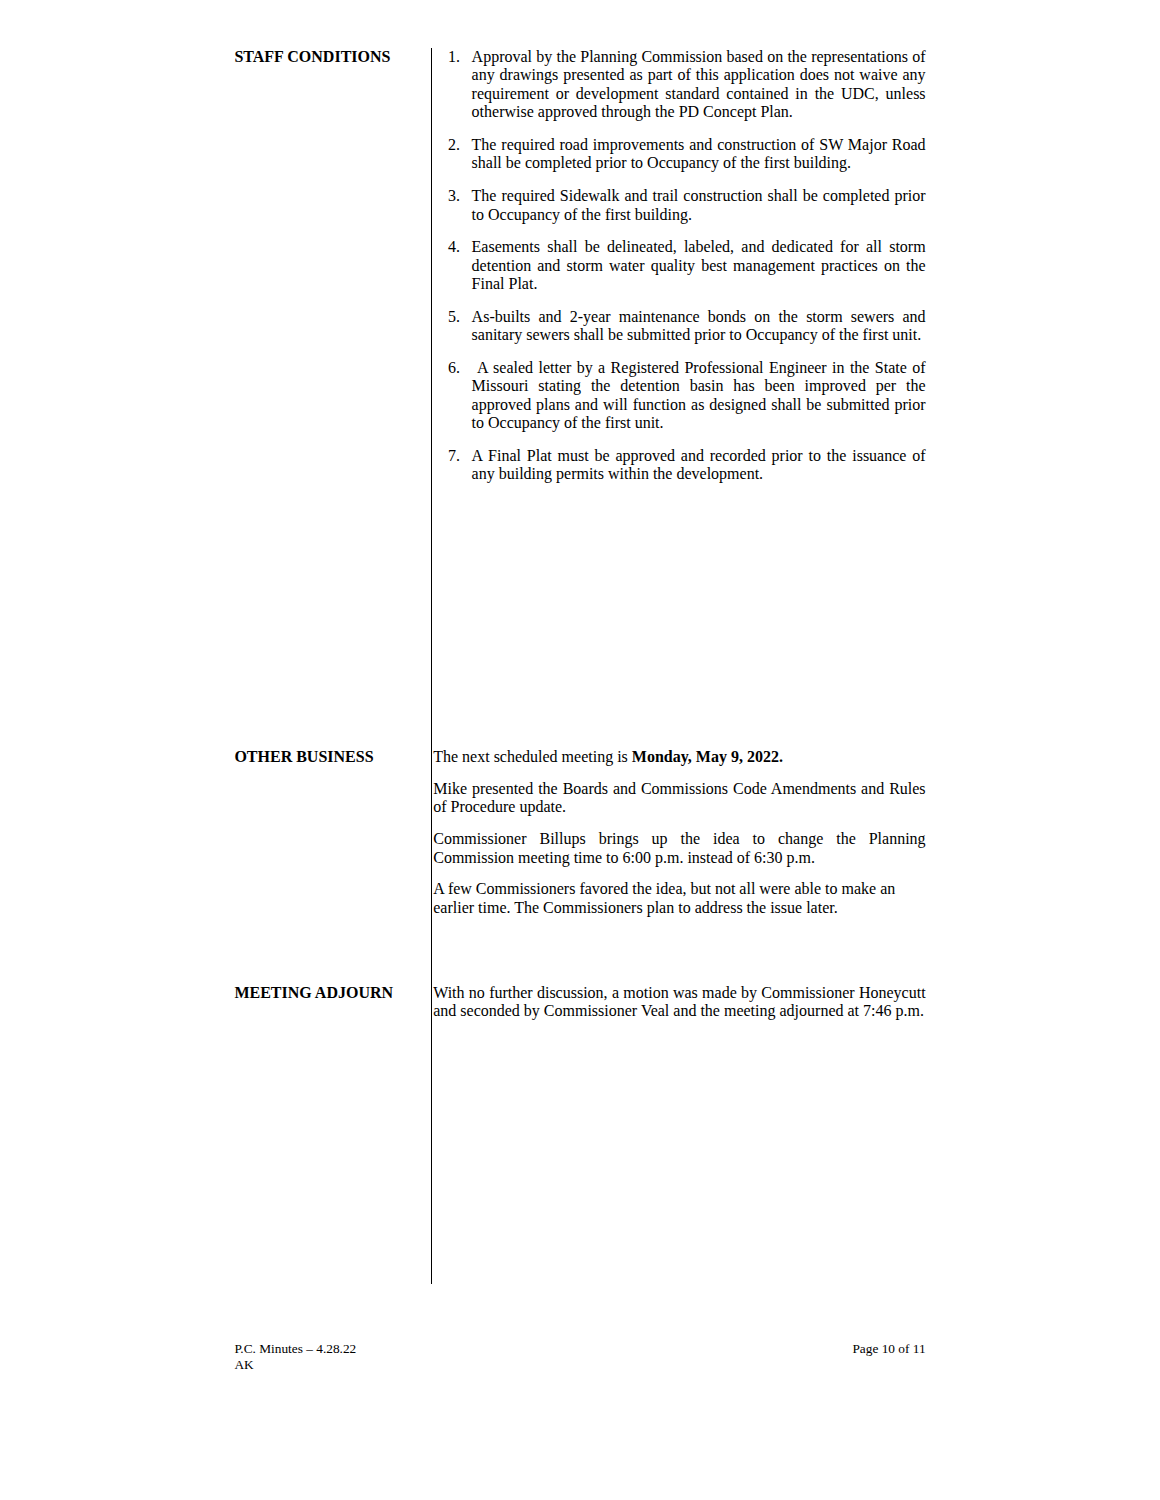| Staff Conditions | | Approval by the Planning Commission based on the representations of any drawings presented as part of this application does not waive any requirement or development standard contained in the UDC, unless otherwise approved through the PD Concept Plan. The required road improvements and construction of SW Major Road shall be completed prior to Occupancy of the first building. The required Sidewalk and trail construction shall be completed prior to Occupancy of the first building. Easements shall be delineated, labeled, and dedicated for all storm detention and storm water quality best management practices on the Final Plat. As-builts and 2-year maintenance bonds on the storm sewers and sanitary sewers shall be submitted prior to Occupancy of the first unit. A sealed letter by a Registered Professional Engineer in the State of Missouri stating the detention basin has been improved per the approved plans and will function as designed shall be submitted prior to Occupancy of the first unit. A Final Plat must be approved and recorded prior to the issuance of any building permits within the development. |
| Other Business | | The next scheduled meeting is Monday, May 9, 2022. Mike presented the Boards and Commissions Code Amendments and Rules of Procedure update. Commissioner Billups brings up the idea to change the Planning Commission meeting time to 6:00 p.m. instead of 6:30 p.m. A few Commissioners favored the idea, but not all were able to make an earlier time. The Commissioners plan to address the issue later. |
| Meeting Adjourn | | With no further discussion, a motion was made by Commissioner Honeycutt and seconded by Commissioner Veal and the meeting adjourned at 7:46 p.m. |
P.C. Minutes – 4.28.22
AK Page 10 of 11